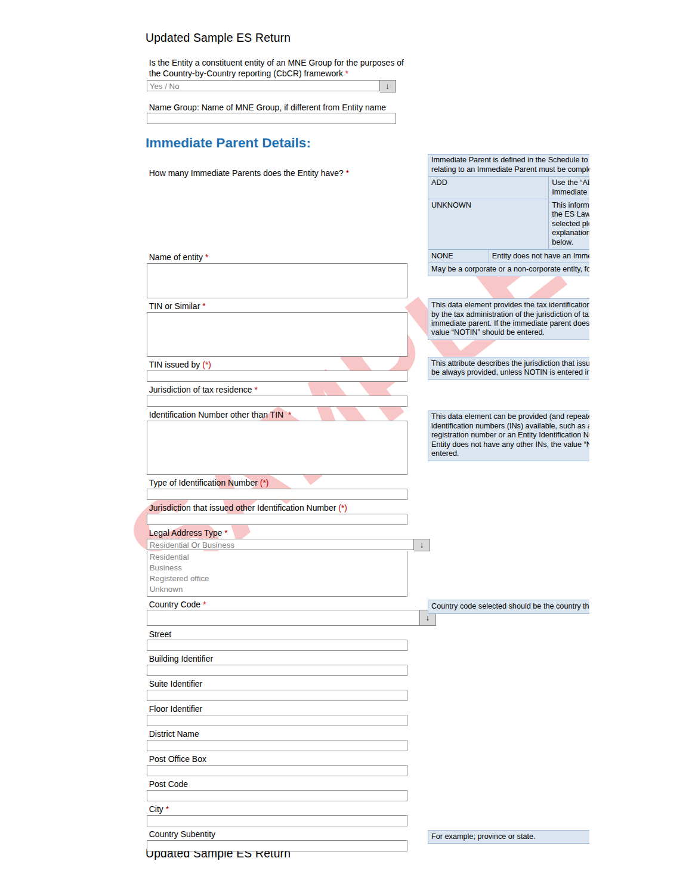SAMPLE
Updated Sample ES Return
Is the Entity a constituent entity of an MNE Group for the purposes of
the Country-by-Country reporting (CbCR) framework *
Yes / No
↓
Name Group: Name of MNE Group, if different from Entity name
Immediate Parent Details:
How many Immediate Parents does the Entity have? *
| Immediate Parent is defined in the Schedule to the ES Law. All fields relating to an Immediate Parent must be completed for each one. |
| ADD | Use the “ADD” button for each Immediate Parent. |
| UNKNOWN | This information is required under the ES Law. If “UNKNOWN” is selected please provide explanation in “Other” section below. |
Name of entity *
| NONE | Entity does not have an Immediate Parent. |
| May be a corporate or a non-corporate entity, for example a partnership. |
TIN or Similar *
This data element provides the tax identification number (TIN) used by the tax administration of the jurisdiction of tax residence of the immediate parent. If the immediate parent does not have a TIN the value “NOTIN” should be entered.
TIN issued by (*)
This attribute describes the jurisdiction that issued the TIN. It should be always provided, unless NOTIN is entered in the TIN element.
Jurisdiction of tax residence *
Identification Number other than TIN *
This data element can be provided (and repeated) if there are other identification numbers (INs) available, such as a company registration number or an Entity Identification Number (EIN). If that Entity does not have any other INs, the value “NONE” should be entered.
Type of Identification Number (*)
Jurisdiction that issued other Identification Number (*)
Legal Address Type *
Residential Or Business
↓
Residential
Business
Registered office
Unknown
Country Code *
↓
Country code selected should be the country the address relates to.
Street
Building Identifier
Suite Identifier
Floor Identifier
District Name
Post Office Box
Post Code
City *
Country Subentity
For example; province or state.
4
Updated Sample ES Return